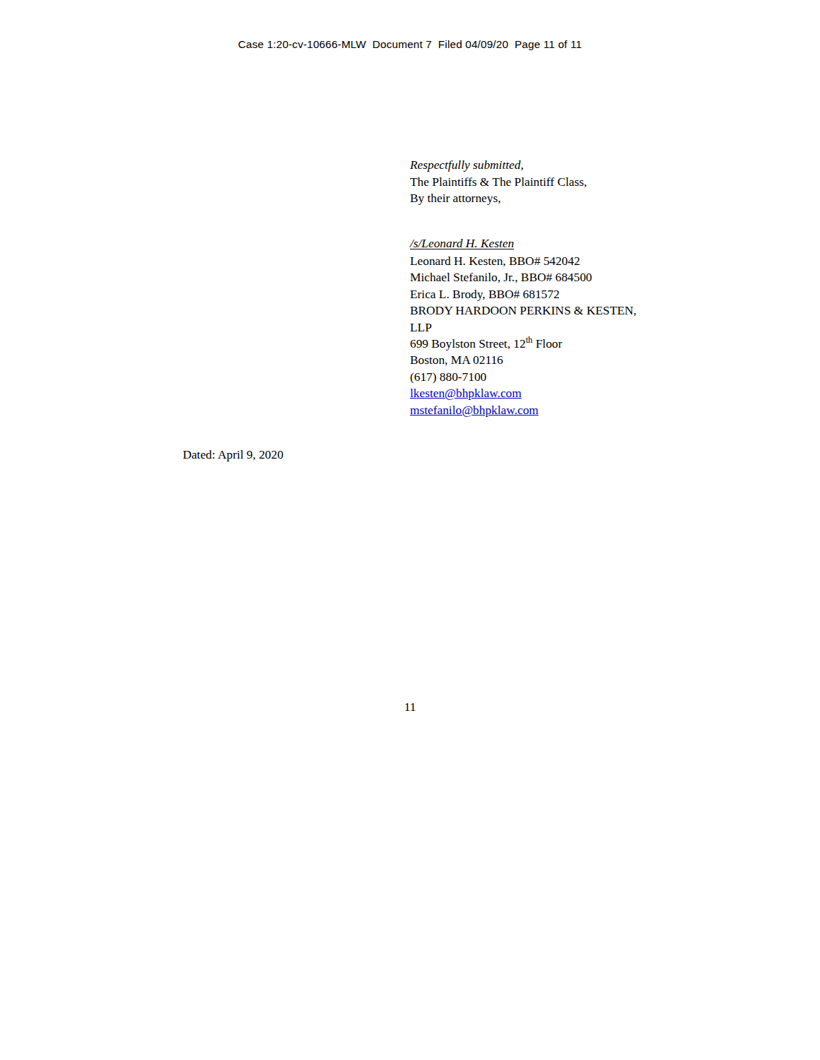Case 1:20-cv-10666-MLW Document 7 Filed 04/09/20 Page 11 of 11
Respectfully submitted,
The Plaintiffs & The Plaintiff Class,
By their attorneys,
/s/Leonard H. Kesten
Leonard H. Kesten, BBO# 542042
Michael Stefanilo, Jr., BBO# 684500
Erica L. Brody, BBO# 681572
BRODY HARDOON PERKINS & KESTEN, LLP
699 Boylston Street, 12th Floor
Boston, MA 02116
(617) 880-7100
lkesten@bhpklaw.com
mstefanilo@bhpklaw.com
Dated: April 9, 2020
11